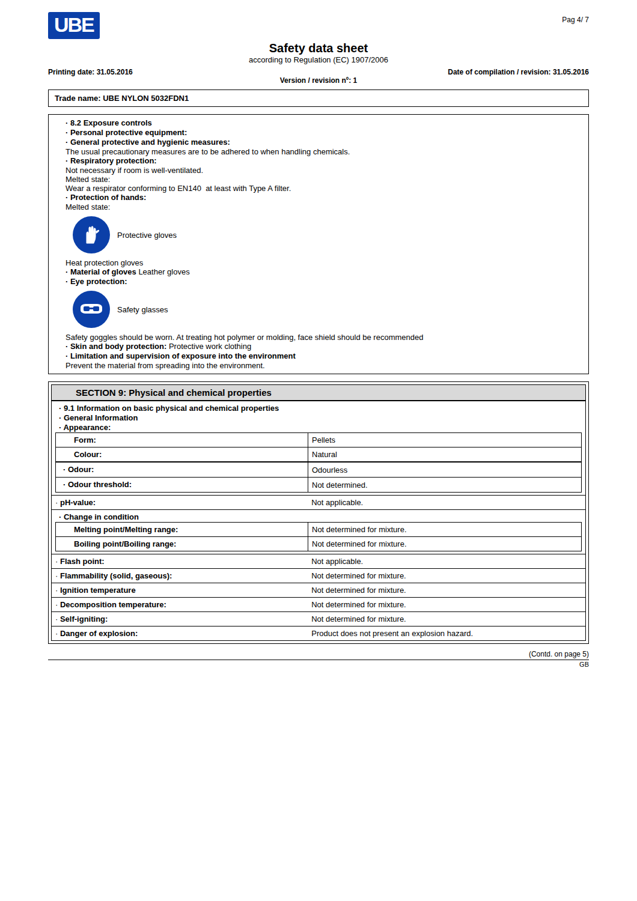UBE
Pag 4/ 7
Safety data sheet
according to Regulation (EC) 1907/2006
Printing date: 31.05.2016
Date of compilation / revision: 31.05.2016
Version / revision nº: 1
Trade name: UBE NYLON 5032FDN1
8.2 Exposure controls
Personal protective equipment:
General protective and hygienic measures:
The usual precautionary measures are to be adhered to when handling chemicals.
Respiratory protection:
Not necessary if room is well-ventilated.
Melted state:
Wear a respirator conforming to EN140 at least with Type A filter.
Protection of hands:
Melted state:
Protective gloves
Heat protection gloves
Material of gloves Leather gloves
Eye protection:
Safety glasses
Safety goggles should be worn. At treating hot polymer or molding, face shield should be recommended
Skin and body protection: Protective work clothing
Limitation and supervision of exposure into the environment
Prevent the material from spreading into the environment.
SECTION 9: Physical and chemical properties
| 9.1 Information on basic physical and chemical properties General Information Appearance: / Form: / Pellets / / Colour: / Natural / / Odour: / Odourless / / Odour threshold: / Not determined. / |
| · pH-value: | Not applicable. |
| Change in condition / Melting point/Melting range: / Not determined for mixture. / / Boiling point/Boiling range: / Not determined for mixture. / |
| · Flash point: | Not applicable. |
| · Flammability (solid, gaseous): | Not determined for mixture. |
| · Ignition temperature | Not determined for mixture. |
| · Decomposition temperature: | Not determined for mixture. |
| · Self-igniting: | Not determined for mixture. |
| · Danger of explosion: | Product does not present an explosion hazard. |
(Contd. on page 5)
GB